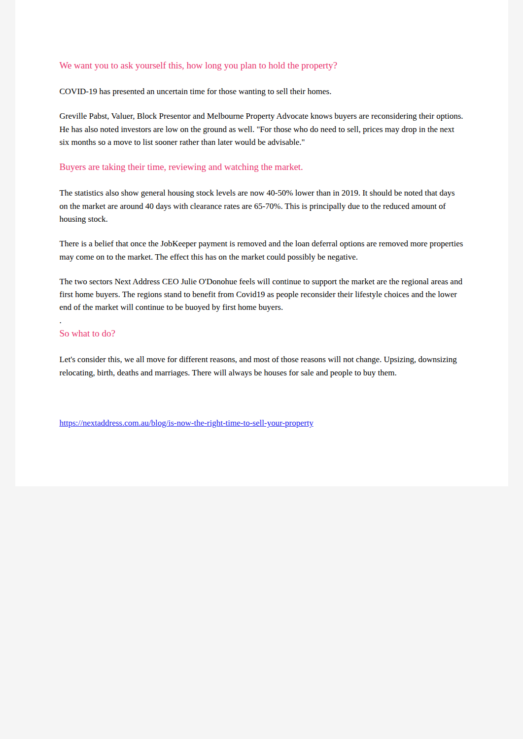We want you to ask yourself this, how long you plan to hold the property?
COVID-19 has presented an uncertain time for those wanting to sell their homes.
Greville Pabst, Valuer, Block Presentor and Melbourne Property Advocate knows buyers are reconsidering their options. He has also noted investors are low on the ground as well. "For those who do need to sell, prices may drop in the next six months so a move to list sooner rather than later would be advisable."
Buyers are taking their time, reviewing and watching the market.
The statistics also show general housing stock levels are now 40-50% lower than in 2019. It should be noted that days on the market are around 40 days with clearance rates are 65-70%. This is principally due to the reduced amount of housing stock.
There is a belief that once the JobKeeper payment is removed and the loan deferral options are removed more properties may come on to the market. The effect this has on the market could possibly be negative.
The two sectors Next Address CEO Julie O'Donohue feels will continue to support the market are the regional areas and first home buyers. The regions stand to benefit from Covid19 as people reconsider their lifestyle choices and the lower end of the market will continue to be buoyed by first home buyers.
.
So what to do?
Let's consider this, we all move for different reasons, and most of those reasons will not change. Upsizing, downsizing relocating, birth, deaths and marriages. There will always be houses for sale and people to buy them.
https://nextaddress.com.au/blog/is-now-the-right-time-to-sell-your-property